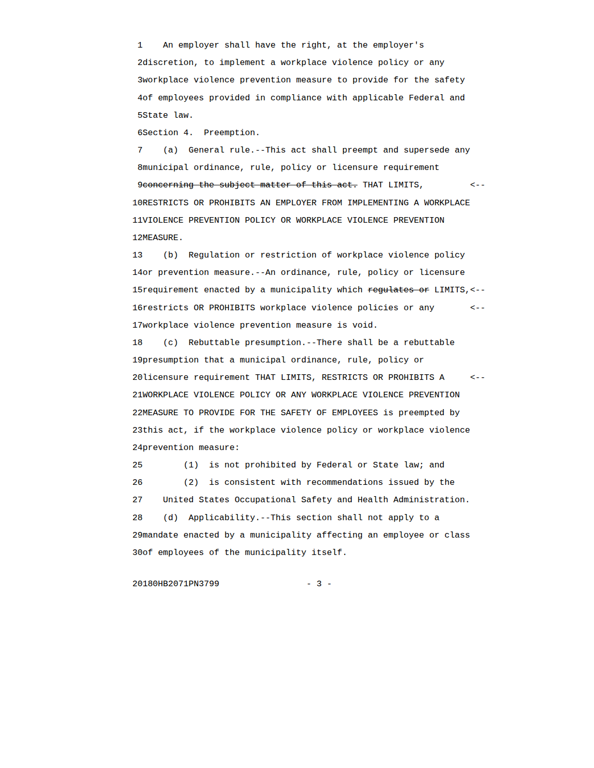| 1 | An employer shall have the right, at the employer's | |
| 2 | discretion, to implement a workplace violence policy or any | |
| 3 | workplace violence prevention measure to provide for the safety | |
| 4 | of employees provided in compliance with applicable Federal and | |
| 5 | State law. | |
| 6 | Section 4. Preemption. | |
| 7 | (a) General rule.--This act shall preempt and supersede any | |
| 8 | municipal ordinance, rule, policy or licensure requirement | |
| 9 | concerning the subject matter of this act. THAT LIMITS, | <-- |
| 10 | RESTRICTS OR PROHIBITS AN EMPLOYER FROM IMPLEMENTING A WORKPLACE | |
| 11 | VIOLENCE PREVENTION POLICY OR WORKPLACE VIOLENCE PREVENTION | |
| 12 | MEASURE. | |
| 13 | (b) Regulation or restriction of workplace violence policy | |
| 14 | or prevention measure.--An ordinance, rule, policy or licensure | |
| 15 | requirement enacted by a municipality which regulates or LIMITS, | <-- |
| 16 | restricts OR PROHIBITS workplace violence policies or any | <-- |
| 17 | workplace violence prevention measure is void. | |
| 18 | (c) Rebuttable presumption.--There shall be a rebuttable | |
| 19 | presumption that a municipal ordinance, rule, policy or | |
| 20 | licensure requirement THAT LIMITS, RESTRICTS OR PROHIBITS A | <-- |
| 21 | WORKPLACE VIOLENCE POLICY OR ANY WORKPLACE VIOLENCE PREVENTION | |
| 22 | MEASURE TO PROVIDE FOR THE SAFETY OF EMPLOYEES is preempted by | |
| 23 | this act, if the workplace violence policy or workplace violence | |
| 24 | prevention measure: | |
| 25 | (1) is not prohibited by Federal or State law; and | |
| 26 | (2) is consistent with recommendations issued by the | |
| 27 | United States Occupational Safety and Health Administration. | |
| 28 | (d) Applicability.--This section shall not apply to a | |
| 29 | mandate enacted by a municipality affecting an employee or class | |
| 30 | of employees of the municipality itself. | |
20180HB2071PN3799 - 3 -